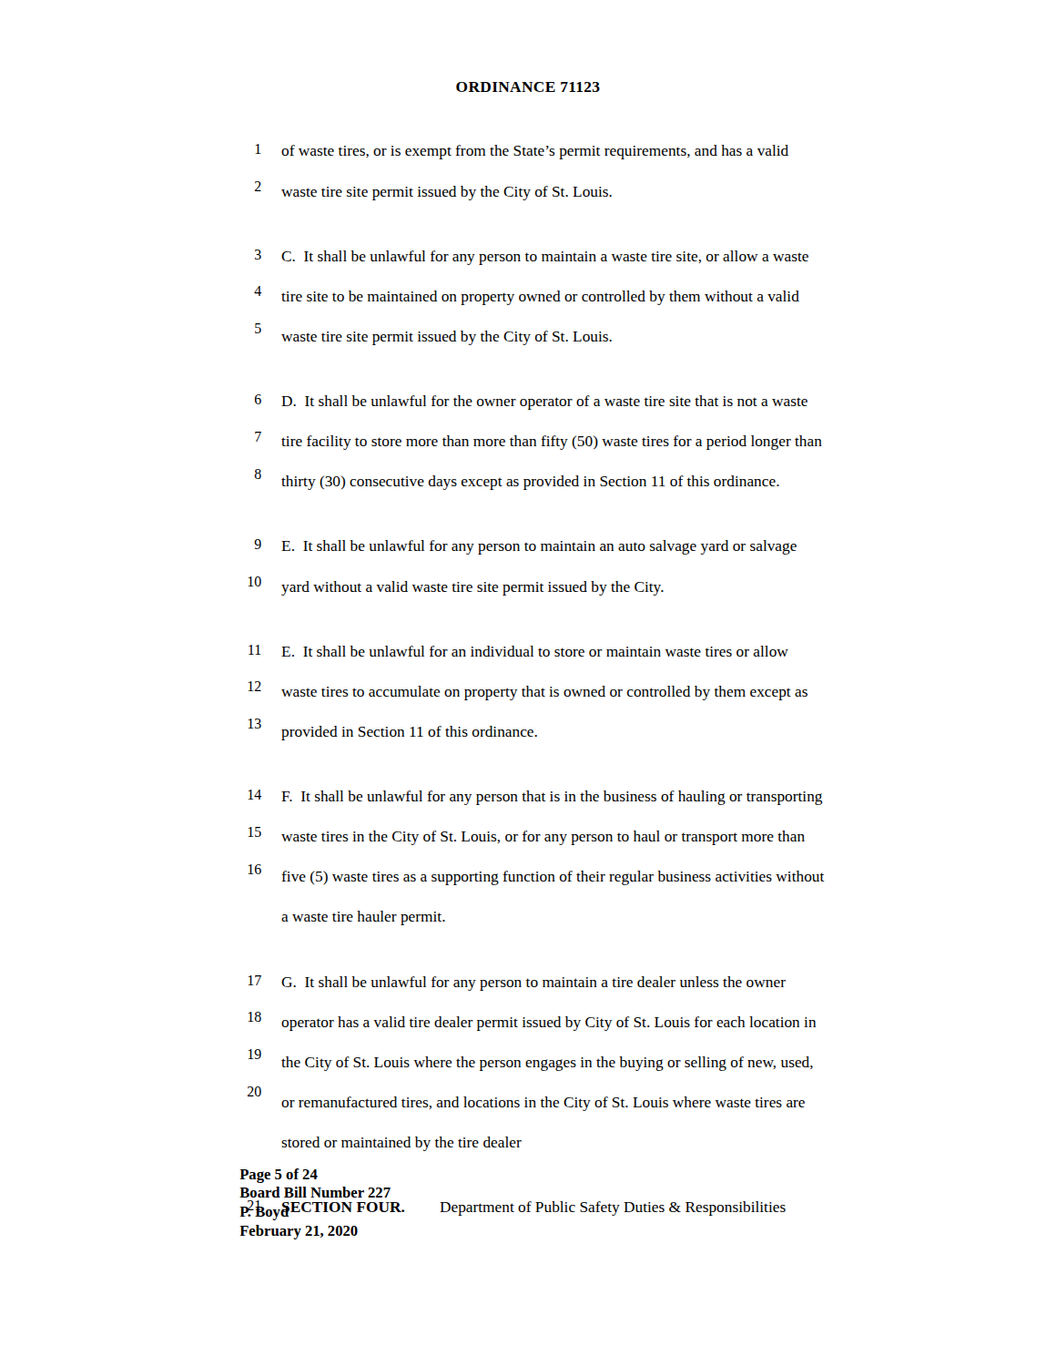ORDINANCE 71123
1 2 of waste tires, or is exempt from the State’s permit requirements, and has a valid waste tire site permit issued by the City of St. Louis.
3 4 5 C. It shall be unlawful for any person to maintain a waste tire site, or allow a waste tire site to be maintained on property owned or controlled by them without a valid waste tire site permit issued by the City of St. Louis.
6 7 8 D. It shall be unlawful for the owner operator of a waste tire site that is not a waste tire facility to store more than more than fifty (50) waste tires for a period longer than thirty (30) consecutive days except as provided in Section 11 of this ordinance.
9 10 E. It shall be unlawful for any person to maintain an auto salvage yard or salvage yard without a valid waste tire site permit issued by the City.
11 12 13 E. It shall be unlawful for an individual to store or maintain waste tires or allow waste tires to accumulate on property that is owned or controlled by them except as provided in Section 11 of this ordinance.
14 15 16 F. It shall be unlawful for any person that is in the business of hauling or transporting waste tires in the City of St. Louis, or for any person to haul or transport more than five (5) waste tires as a supporting function of their regular business activities without a waste tire hauler permit.
17 18 19 20 G. It shall be unlawful for any person to maintain a tire dealer unless the owner operator has a valid tire dealer permit issued by City of St. Louis for each location in the City of St. Louis where the person engages in the buying or selling of new, used, or remanufactured tires, and locations in the City of St. Louis where waste tires are stored or maintained by the tire dealer
21 SECTION FOUR. Department of Public Safety Duties & Responsibilities
Page 5 of 24
Board Bill Number 227
P. Boyd
February 21, 2020